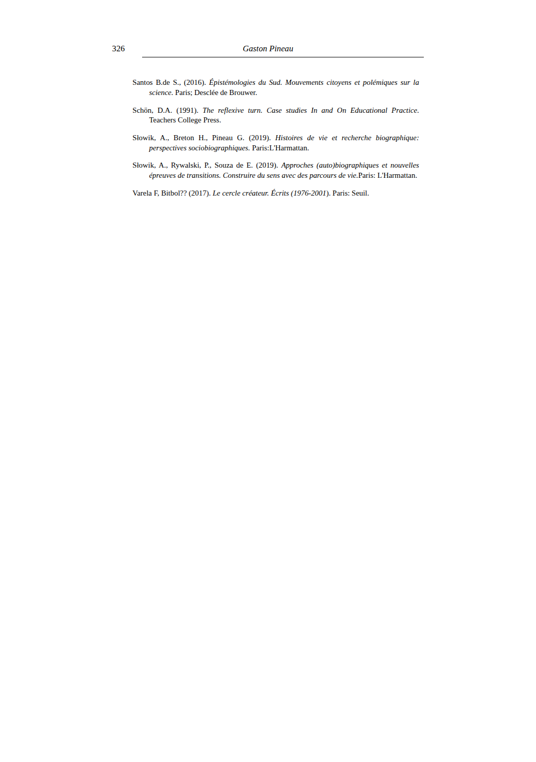326
Gaston Pineau
Santos B.de S., (2016). Épistémologies du Sud. Mouvements citoyens et polémiques sur la science. Paris; Desclée de Brouwer.
Schön, D.A. (1991). The reflexive turn. Case studies In and On Educational Practice. Teachers College Press.
Słowik, A., Breton H., Pineau G. (2019). Histoires de vie et recherche biographique: perspectives sociobiographiques. Paris:L'Harmattan.
Słowik, A., Rywalski, P., Souza de E. (2019). Approches (auto)biographiques et nouvelles épreuves de transitions. Construire du sens avec des parcours de vie. Paris: L'Harmattan.
Varela F, Bitbol?? (2017). Le cercle créateur. Écrits (1976-2001). Paris: Seuil.